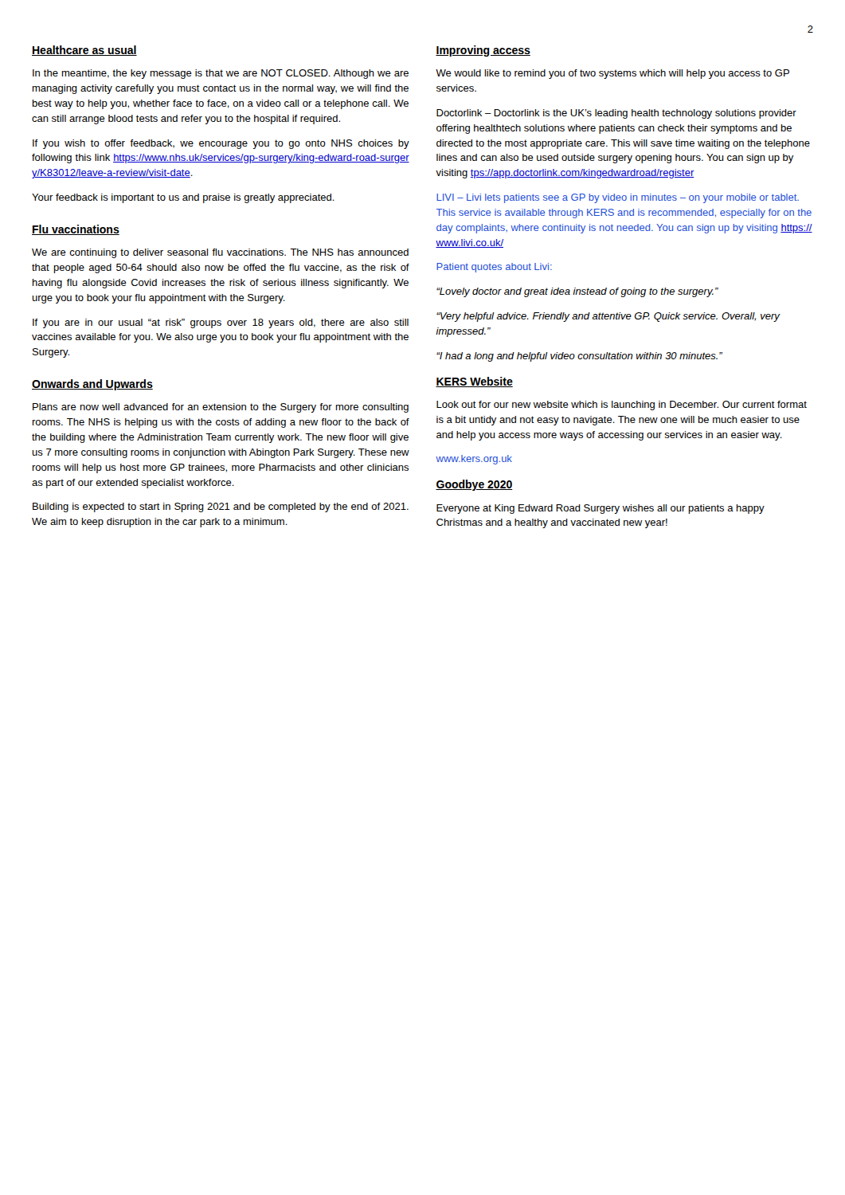2
Healthcare as usual
In the meantime, the key message is that we are NOT CLOSED. Although we are managing activity carefully you must contact us in the normal way, we will find the best way to help you, whether face to face, on a video call or a telephone call. We can still arrange blood tests and refer you to the hospital if required.
If you wish to offer feedback, we encourage you to go onto NHS choices by following this link https://www.nhs.uk/services/gp-surgery/king-edward-road-surgery/K83012/leave-a-review/visit-date.
Your feedback is important to us and praise is greatly appreciated.
Flu vaccinations
We are continuing to deliver seasonal flu vaccinations. The NHS has announced that people aged 50-64 should also now be offed the flu vaccine, as the risk of having flu alongside Covid increases the risk of serious illness significantly. We urge you to book your flu appointment with the Surgery.
If you are in our usual “at risk” groups over 18 years old, there are also still vaccines available for you. We also urge you to book your flu appointment with the Surgery.
Onwards and Upwards
Plans are now well advanced for an extension to the Surgery for more consulting rooms. The NHS is helping us with the costs of adding a new floor to the back of the building where the Administration Team currently work. The new floor will give us 7 more consulting rooms in conjunction with Abington Park Surgery. These new rooms will help us host more GP trainees, more Pharmacists and other clinicians as part of our extended specialist workforce.
Building is expected to start in Spring 2021 and be completed by the end of 2021. We aim to keep disruption in the car park to a minimum.
Improving access
We would like to remind you of two systems which will help you access to GP services.
Doctorlink – Doctorlink is the UK’s leading health technology solutions provider offering healthtech solutions where patients can check their symptoms and be directed to the most appropriate care. This will save time waiting on the telephone lines and can also be used outside surgery opening hours. You can sign up by visiting tps://app.doctorlink.com/kingedwardroad/register
LIVI – Livi lets patients see a GP by video in minutes – on your mobile or tablet. This service is available through KERS and is recommended, especially for on the day complaints, where continuity is not needed. You can sign up by visiting https://www.livi.co.uk/
Patient quotes about Livi:
“Lovely doctor and great idea instead of going to the surgery.”
“Very helpful advice. Friendly and attentive GP. Quick service. Overall, very impressed.”
“I had a long and helpful video consultation within 30 minutes.”
KERS Website
Look out for our new website which is launching in December. Our current format is a bit untidy and not easy to navigate. The new one will be much easier to use and help you access more ways of accessing our services in an easier way.
www.kers.org.uk
Goodbye 2020
Everyone at King Edward Road Surgery wishes all our patients a happy Christmas and a healthy and vaccinated new year!